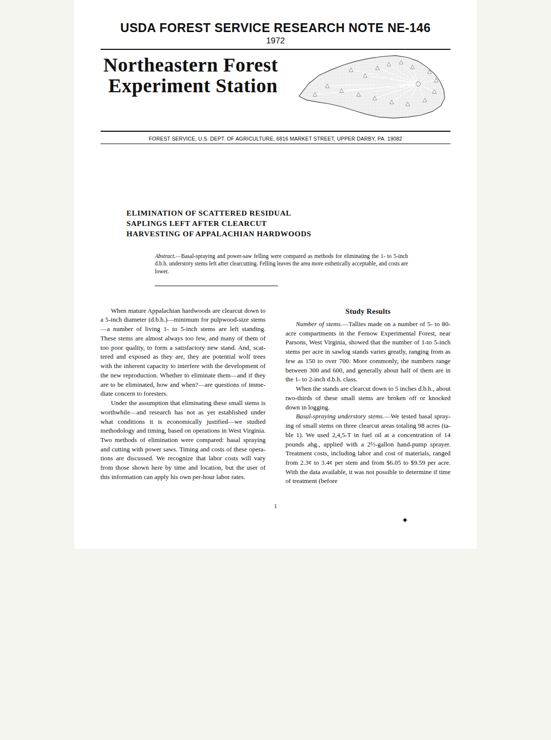USDA FOREST SERVICE RESEARCH NOTE NE-146
1972
Northeastern Forest Experiment Station
FOREST SERVICE, U.S. DEPT. OF AGRICULTURE, 6816 MARKET STREET, UPPER DARBY, PA. 19082
Elimination of Scattered Residual
Saplings Left After Clearcut
Harvesting of Appalachian Hardwoods
Abstract.—Basal-spraying and power-saw felling were compared as methods for eliminating the 1- to 5-inch d.b.h. understory stems left after clearcutting. Felling leaves the area more esthetically acceptable, and costs are lower.
When mature Appalachian hardwoods are clearcut down to a 5-inch diameter (d.b.h.)—minimum for pulpwood-size stems—a number of living 1- to 5-inch stems are left standing. These stems are almost always too few, and many of them of too poor quality, to form a satisfactory new stand. And, scattered and exposed as they are, they are potential wolf trees with the inherent capacity to interfere with the development of the new reproduction. Whether to eliminate them—and if they are to be eliminated, how and when?—are questions of immediate concern to foresters.
Under the assumption that eliminating these small stems is worthwhile—and research has not as yet established under what conditions it is economically justified—we studied methodology and timing, based on operations in West Virginia. Two methods of elimination were compared: basal spraying and cutting with power saws. Timing and costs of these operations are discussed. We recognize that labor costs will vary from those shown here by time and location, but the user of this information can apply his own per-hour labor rates.
Study Results
Number of stems.—Tallies made on a number of 5- to 80-acre compartments in the Fernow Experimental Forest, near Parsons, West Virginia, showed that the number of 1-to 5-inch stems per acre in sawlog stands varies greatly, ranging from as few as 150 to over 700. More commonly, the numbers range between 300 and 600, and generally about half of them are in the 1- to 2-inch d.b.h. class.
When the stands are clearcut down to 5 inches d.b.h., about two-thirds of these small stems are broken off or knocked down in logging.
Basal-spraying understory stems.—We tested basal spraying of small stems on three clearcut areas totaling 98 acres (table 1). We used 2,4,5-T in fuel oil at a concentration of 14 pounds ahg., applied with a 2½-gallon hand-pump sprayer. Treatment costs, including labor and cost of materials, ranged from 2.3¢ to 3.4¢ per stem and from $6.05 to $9.59 per acre. With the data available, it was not possible to determine if time of treatment (before
1
✦